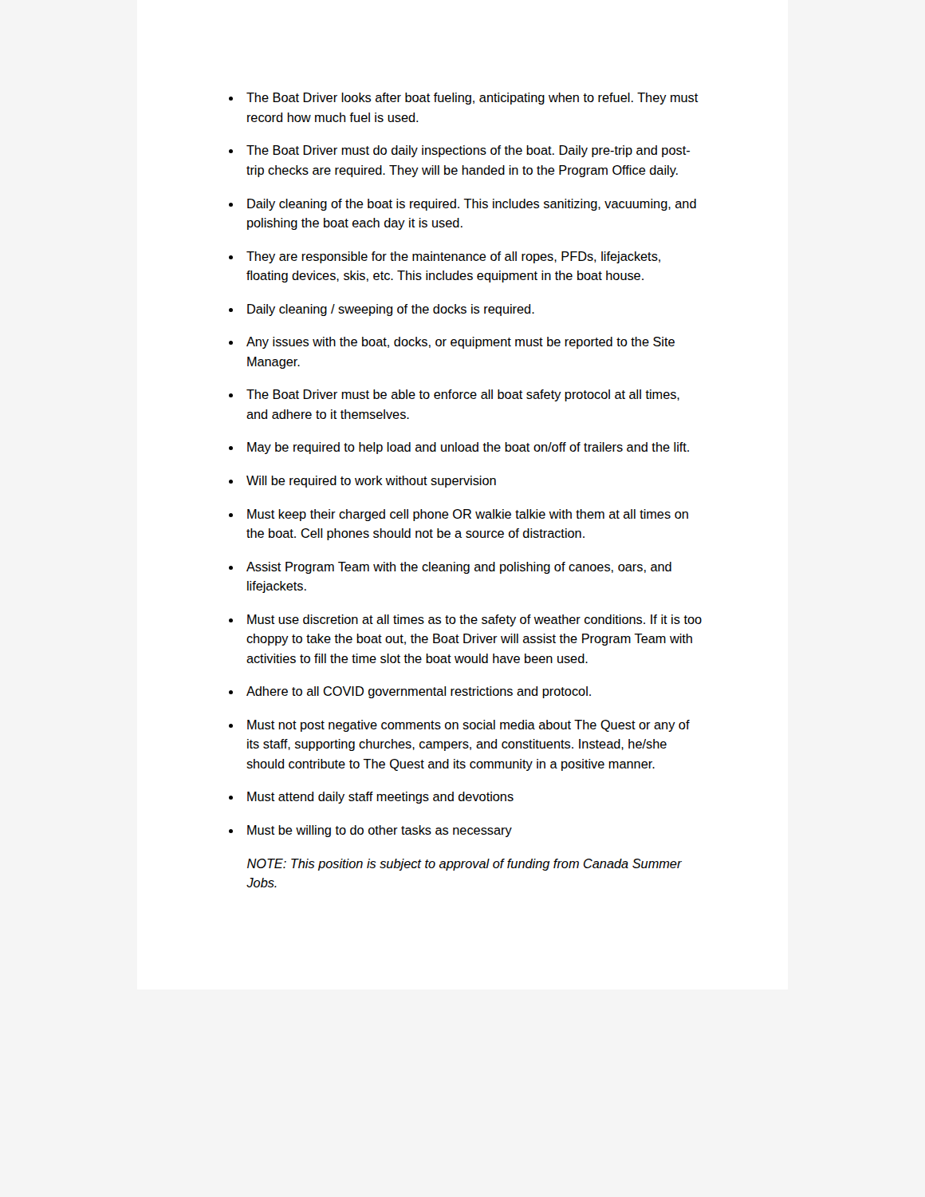The Boat Driver looks after boat fueling, anticipating when to refuel. They must record how much fuel is used.
The Boat Driver must do daily inspections of the boat. Daily pre-trip and post-trip checks are required. They will be handed in to the Program Office daily.
Daily cleaning of the boat is required. This includes sanitizing, vacuuming, and polishing the boat each day it is used.
They are responsible for the maintenance of all ropes, PFDs, lifejackets, floating devices, skis, etc. This includes equipment in the boat house.
Daily cleaning / sweeping of the docks is required.
Any issues with the boat, docks, or equipment must be reported to the Site Manager.
The Boat Driver must be able to enforce all boat safety protocol at all times, and adhere to it themselves.
May be required to help load and unload the boat on/off of trailers and the lift.
Will be required to work without supervision
Must keep their charged cell phone OR walkie talkie with them at all times on the boat. Cell phones should not be a source of distraction.
Assist Program Team with the cleaning and polishing of canoes, oars, and lifejackets.
Must use discretion at all times as to the safety of weather conditions. If it is too choppy to take the boat out, the Boat Driver will assist the Program Team with activities to fill the time slot the boat would have been used.
Adhere to all COVID governmental restrictions and protocol.
Must not post negative comments on social media about The Quest or any of its staff, supporting churches, campers, and constituents. Instead, he/she should contribute to The Quest and its community in a positive manner.
Must attend daily staff meetings and devotions
Must be willing to do other tasks as necessary
NOTE: This position is subject to approval of funding from Canada Summer Jobs.